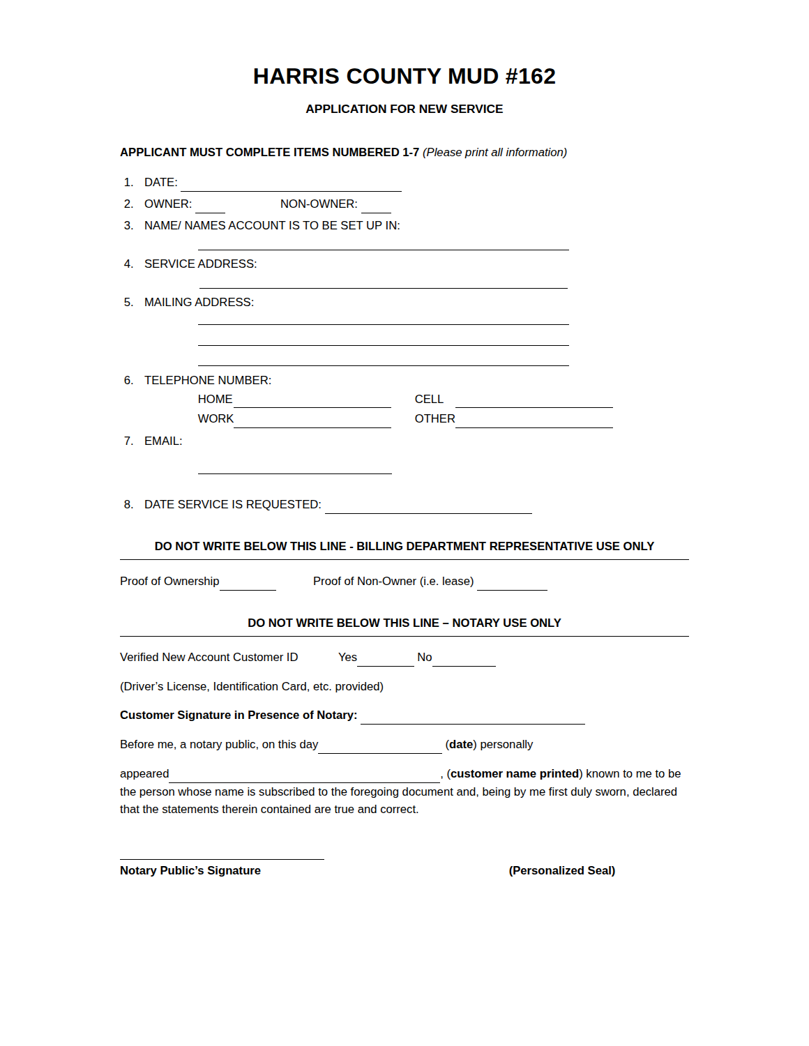HARRIS COUNTY MUD #162
APPLICATION FOR NEW SERVICE
APPLICANT MUST COMPLETE ITEMS NUMBERED 1-7 (Please print all information)
DATE:
OWNER: NON-OWNER:
NAME/ NAMES ACCOUNT IS TO BE SET UP IN:
SERVICE ADDRESS:
MAILING ADDRESS:
TELEPHONE NUMBER:
| HOME | | CELL | |
| WORK | | OTHER | |
EMAIL:
DATE SERVICE IS REQUESTED:
DO NOT WRITE BELOW THIS LINE - BILLING DEPARTMENT REPRESENTATIVE USE ONLY
Proof of Ownership Proof of Non-Owner (i.e. lease)
DO NOT WRITE BELOW THIS LINE – NOTARY USE ONLY
Verified New Account Customer ID Yes No
(Driver’s License, Identification Card, etc. provided)
Customer Signature in Presence of Notary:
Before me, a notary public, on this day (date) personally
appeared , (customer name printed) known to me to be the person whose name is subscribed to the foregoing document and, being by me first duly sworn, declared that the statements therein contained are true and correct.
Notary Public’s Signature (Personalized Seal)